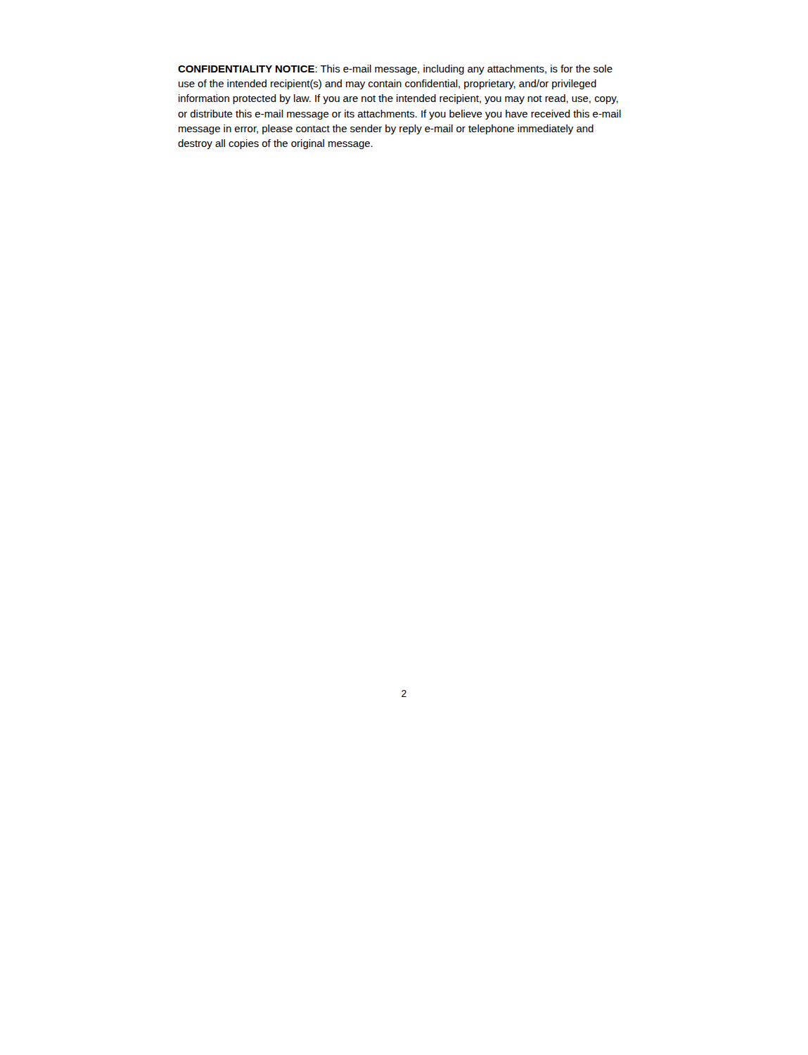CONFIDENTIALITY NOTICE: This e-mail message, including any attachments, is for the sole use of the intended recipient(s) and may contain confidential, proprietary, and/or privileged information protected by law. If you are not the intended recipient, you may not read, use, copy, or distribute this e-mail message or its attachments. If you believe you have received this e-mail message in error, please contact the sender by reply e-mail or telephone immediately and destroy all copies of the original message.
2